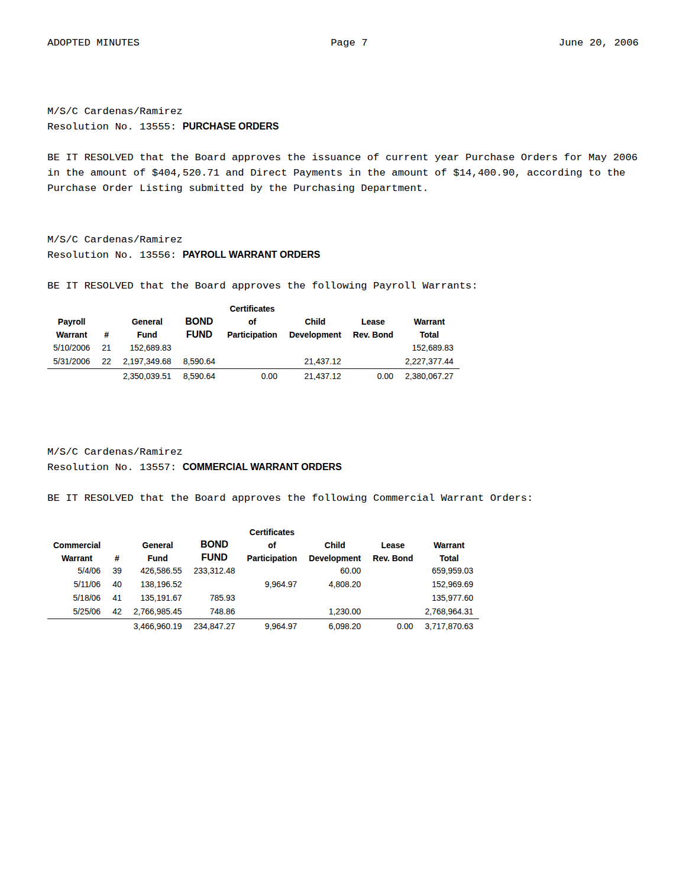ADOPTED MINUTES
Page 7
June 20, 2006
M/S/C Cardenas/Ramirez
Resolution No. 13555: PURCHASE ORDERS
BE IT RESOLVED that the Board approves the issuance of current year Purchase Orders for May 2006 in the amount of $404,520.71 and Direct Payments in the amount of $14,400.90, according to the Purchase Order Listing submitted by the Purchasing Department.
M/S/C Cardenas/Ramirez
Resolution No. 13556: PAYROLL WARRANT ORDERS
BE IT RESOLVED that the Board approves the following Payroll Warrants:
| | | | | Certificates | | | |
| --- | --- | --- | --- | --- | --- | --- | --- |
| Payroll | | General | BOND | of | Child | Lease | Warrant |
| Warrant | # | Fund | FUND | Participation | Development | Rev. Bond | Total |
| 5/10/2006 | 21 | 152,689.83 | | | | | 152,689.83 |
| 5/31/2006 | 22 | 2,197,349.68 | 8,590.64 | | 21,437.12 | | 2,227,377.44 |
| | | 2,350,039.51 | 8,590.64 | 0.00 | 21,437.12 | 0.00 | 2,380,067.27 |
M/S/C Cardenas/Ramirez
Resolution No. 13557: COMMERCIAL WARRANT ORDERS
BE IT RESOLVED that the Board approves the following Commercial Warrant Orders:
| | | | | Certificates | | | |
| --- | --- | --- | --- | --- | --- | --- | --- |
| Commercial | | General | BOND | of | Child | Lease | Warrant |
| Warrant | # | Fund | FUND | Participation | Development | Rev. Bond | Total |
| 5/4/06 | 39 | 426,586.55 | 233,312.48 | | 60.00 | | 659,959.03 |
| 5/11/06 | 40 | 138,196.52 | | 9,964.97 | 4,808.20 | | 152,969.69 |
| 5/18/06 | 41 | 135,191.67 | 785.93 | | | | 135,977.60 |
| 5/25/06 | 42 | 2,766,985.45 | 748.86 | | 1,230.00 | | 2,768,964.31 |
| | | 3,466,960.19 | 234,847.27 | 9,964.97 | 6,098.20 | 0.00 | 3,717,870.63 |